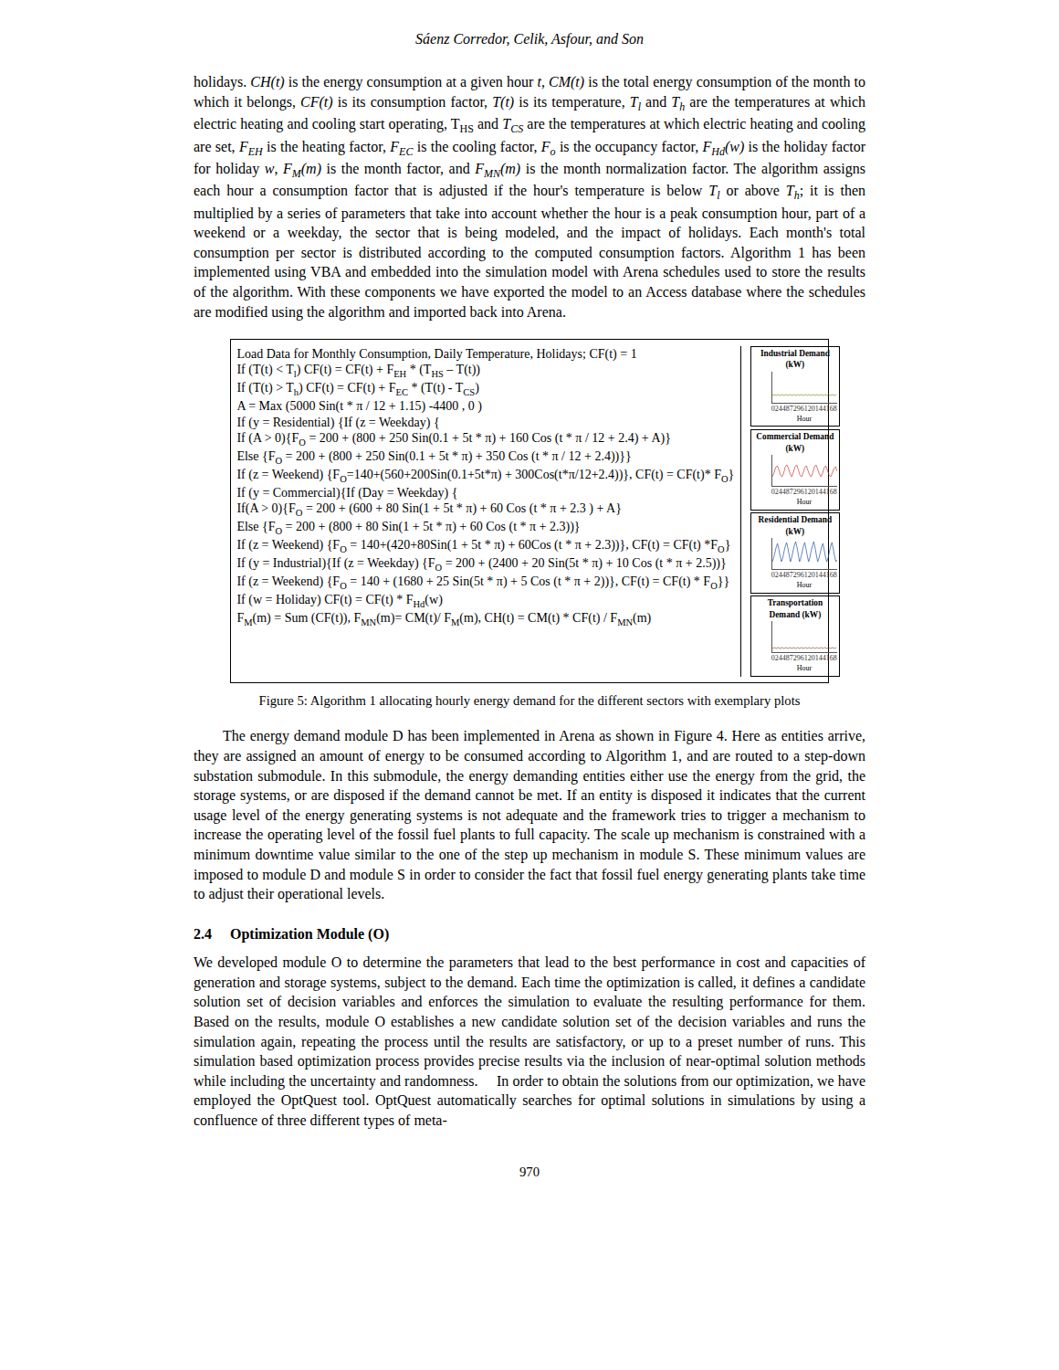Sáenz Corredor, Celik, Asfour, and Son
holidays. CH(t) is the energy consumption at a given hour t, CM(t) is the total energy consumption of the month to which it belongs, CF(t) is its consumption factor, T(t) is its temperature, Tl and Th are the temperatures at which electric heating and cooling start operating, THS and TCS are the temperatures at which electric heating and cooling are set, FEH is the heating factor, FEC is the cooling factor, Fo is the occupancy factor, FHd(w) is the holiday factor for holiday w, FM(m) is the month factor, and FMN(m) is the month normalization factor. The algorithm assigns each hour a consumption factor that is adjusted if the hour's temperature is below Tl or above Th; it is then multiplied by a series of parameters that take into account whether the hour is a peak consumption hour, part of a weekend or a weekday, the sector that is being modeled, and the impact of holidays. Each month's total consumption per sector is distributed according to the computed consumption factors. Algorithm 1 has been implemented using VBA and embedded into the simulation model with Arena schedules used to store the results of the algorithm. With these components we have exported the model to an Access database where the schedules are modified using the algorithm and imported back into Arena.
Load Data for Monthly Consumption, Daily Temperature, Holidays; CF(t) = 1
If (T(t) < Tl) CF(t) = CF(t) + FEH * (THS – T(t))
If (T(t) > Th) CF(t) = CF(t) + FEC * (T(t) - TCS)
A = Max (5000 Sin(t * π / 12 + 1.15) -4400 , 0 )
If (y = Residential) {If (z = Weekday) {
If (A > 0){FO = 200 + (800 + 250 Sin(0.1 + 5t * π) + 160 Cos (t * π / 12 + 2.4) + A)}
Else {FO = 200 + (800 + 250 Sin(0.1 + 5t * π) + 350 Cos (t * π / 12 + 2.4))}}
If (z = Weekend) {FO=140+(560+200Sin(0.1+5t*π) + 300Cos(t*π/12+2.4))}, CF(t) = CF(t)* FO}
If (y = Commercial){If (Day = Weekday) {
If(A > 0){FO = 200 + (600 + 80 Sin(1 + 5t * π) + 60 Cos (t * π + 2.3 ) + A}
Else {FO = 200 + (800 + 80 Sin(1 + 5t * π) + 60 Cos (t * π + 2.3))}
If (z = Weekend) {FO = 140+(420+80Sin(1 + 5t * π) + 60Cos (t * π + 2.3))}, CF(t) = CF(t) *FO}
If (y = Industrial){If (z = Weekday) {FO = 200 + (2400 + 20 Sin(5t * π) + 10 Cos (t * π + 2.5))}
If (z = Weekend) {FO = 140 + (1680 + 25 Sin(5t * π) + 5 Cos (t * π + 2))}, CF(t) = CF(t) * FO}}
If (w = Holiday) CF(t) = CF(t) * FHd(w)
FM(m) = Sum (CF(t)), FMN(m)= CM(t)/ FM(m), CH(t) = CM(t) * CF(t) / FMN(m)
Industrial Demand (kW)
300002500020000150001000050000
024487296120144168
Hour
Commercial Demand (kW)
300002500020000150001000050000
024487296120144168
Hour
Residential Demand (kW)
300002500020000150001000050000
024487296120144168
Hour
Transportation Demand (kW)
300002500020000150001000050000
024487296120144168
Hour
Figure 5: Algorithm 1 allocating hourly energy demand for the different sectors with exemplary plots
The energy demand module D has been implemented in Arena as shown in Figure 4. Here as entities arrive, they are assigned an amount of energy to be consumed according to Algorithm 1, and are routed to a step-down substation submodule. In this submodule, the energy demanding entities either use the energy from the grid, the storage systems, or are disposed if the demand cannot be met. If an entity is disposed it indicates that the current usage level of the energy generating systems is not adequate and the framework tries to trigger a mechanism to increase the operating level of the fossil fuel plants to full capacity. The scale up mechanism is constrained with a minimum downtime value similar to the one of the step up mechanism in module S. These minimum values are imposed to module D and module S in order to consider the fact that fossil fuel energy generating plants take time to adjust their operational levels.
2.4 Optimization Module (O)
We developed module O to determine the parameters that lead to the best performance in cost and capacities of generation and storage systems, subject to the demand. Each time the optimization is called, it defines a candidate solution set of decision variables and enforces the simulation to evaluate the resulting performance for them. Based on the results, module O establishes a new candidate solution set of the decision variables and runs the simulation again, repeating the process until the results are satisfactory, or up to a preset number of runs. This simulation based optimization process provides precise results via the inclusion of near-optimal solution methods while including the uncertainty and randomness. In order to obtain the solutions from our optimization, we have employed the OptQuest tool. OptQuest automatically searches for optimal solutions in simulations by using a confluence of three different types of meta-
970